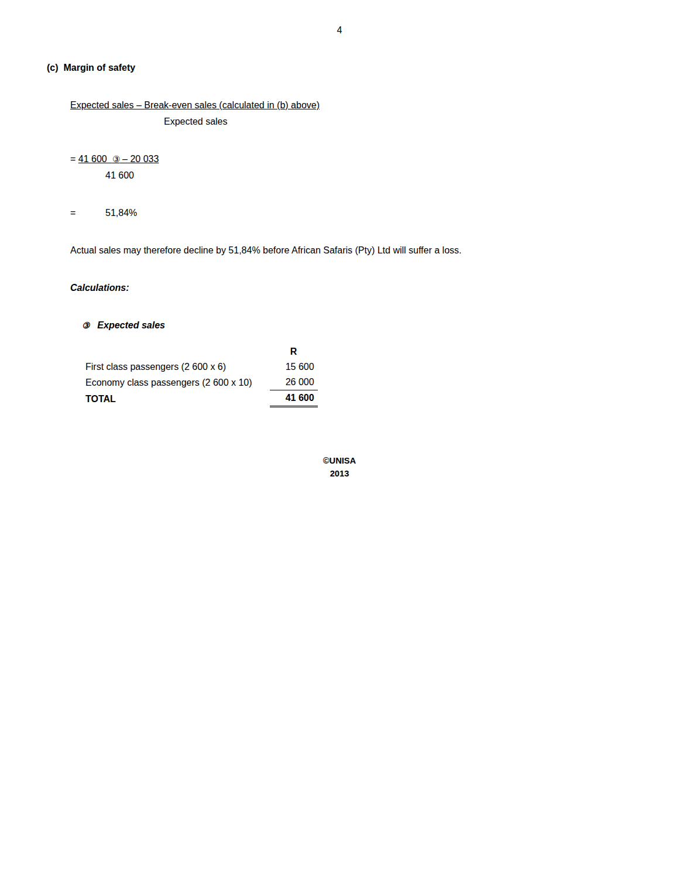4
(c) Margin of safety
Expected sales – Break-even sales (calculated in (b) above) Expected sales
= 41 600 ③ – 20 033 41 600
=51,84%
Actual sales may therefore decline by 51,84% before African Safaris (Pty) Ltd will suffer a loss.
Calculations:
③ Expected sales
| | R |
| First class passengers (2 600 x 6) | 15 600 |
| Economy class passengers (2 600 x 10) | 26 000 |
| TOTAL | 41 600 |
©UNISA
2013